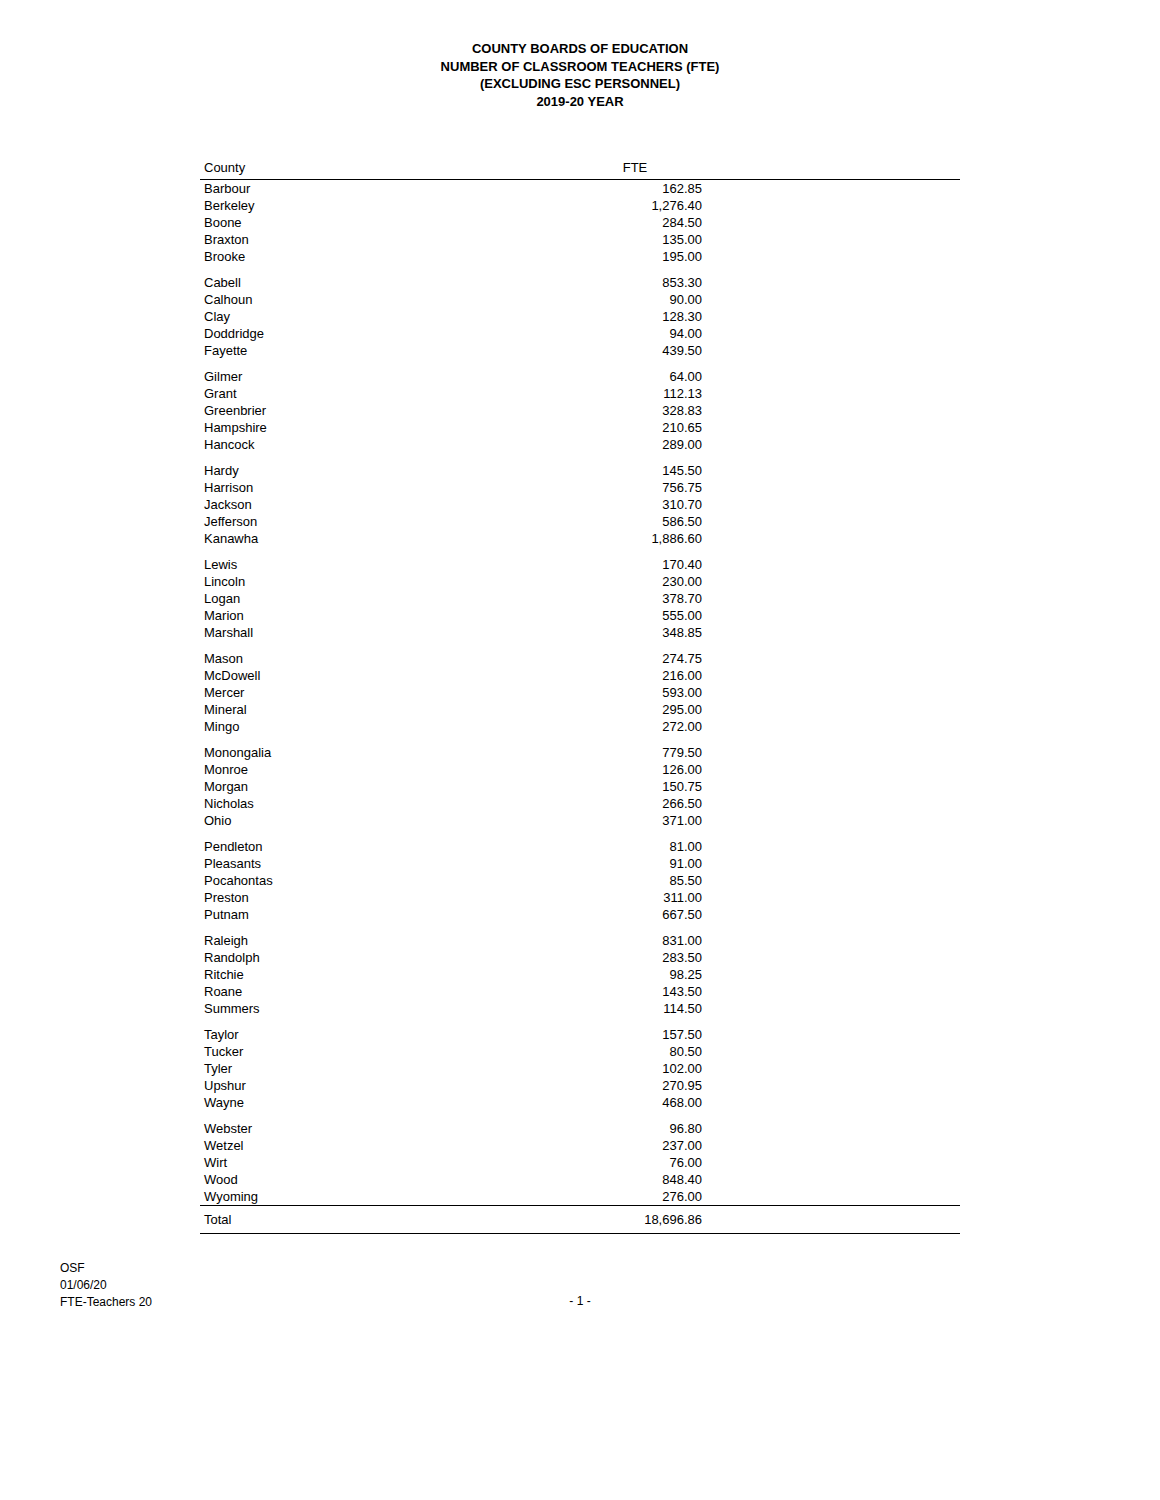COUNTY BOARDS OF EDUCATION
NUMBER OF CLASSROOM TEACHERS (FTE)
(EXCLUDING ESC PERSONNEL)
2019-20 YEAR
| County | FTE | |
| --- | --- | --- |
| Barbour | 162.85 | |
| Berkeley | 1,276.40 | |
| Boone | 284.50 | |
| Braxton | 135.00 | |
| Brooke | 195.00 | |
| Cabell | 853.30 | |
| Calhoun | 90.00 | |
| Clay | 128.30 | |
| Doddridge | 94.00 | |
| Fayette | 439.50 | |
| Gilmer | 64.00 | |
| Grant | 112.13 | |
| Greenbrier | 328.83 | |
| Hampshire | 210.65 | |
| Hancock | 289.00 | |
| Hardy | 145.50 | |
| Harrison | 756.75 | |
| Jackson | 310.70 | |
| Jefferson | 586.50 | |
| Kanawha | 1,886.60 | |
| Lewis | 170.40 | |
| Lincoln | 230.00 | |
| Logan | 378.70 | |
| Marion | 555.00 | |
| Marshall | 348.85 | |
| Mason | 274.75 | |
| McDowell | 216.00 | |
| Mercer | 593.00 | |
| Mineral | 295.00 | |
| Mingo | 272.00 | |
| Monongalia | 779.50 | |
| Monroe | 126.00 | |
| Morgan | 150.75 | |
| Nicholas | 266.50 | |
| Ohio | 371.00 | |
| Pendleton | 81.00 | |
| Pleasants | 91.00 | |
| Pocahontas | 85.50 | |
| Preston | 311.00 | |
| Putnam | 667.50 | |
| Raleigh | 831.00 | |
| Randolph | 283.50 | |
| Ritchie | 98.25 | |
| Roane | 143.50 | |
| Summers | 114.50 | |
| Taylor | 157.50 | |
| Tucker | 80.50 | |
| Tyler | 102.00 | |
| Upshur | 270.95 | |
| Wayne | 468.00 | |
| Webster | 96.80 | |
| Wetzel | 237.00 | |
| Wirt | 76.00 | |
| Wood | 848.40 | |
| Wyoming | 276.00 | |
| Total | 18,696.86 | |
OSF
01/06/20
FTE-Teachers 20
- 1 -